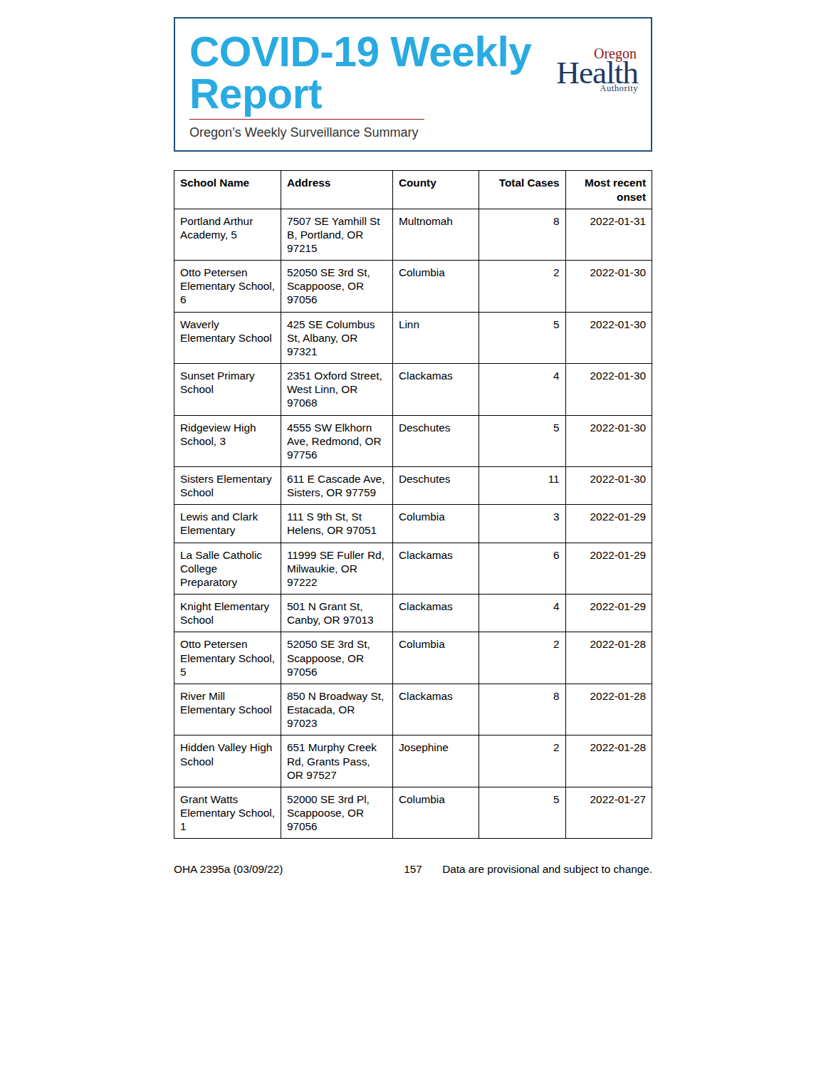COVID-19 Weekly Report
Oregon’s Weekly Surveillance Summary
Oregon Health Authority
| School Name | Address | County | Total Cases | Most recent onset |
| --- | --- | --- | --- | --- |
| Portland Arthur Academy, 5 | 7507 SE Yamhill St B, Portland, OR 97215 | Multnomah | 8 | 2022-01-31 |
| Otto Petersen Elementary School, 6 | 52050 SE 3rd St, Scappoose, OR 97056 | Columbia | 2 | 2022-01-30 |
| Waverly Elementary School | 425 SE Columbus St, Albany, OR 97321 | Linn | 5 | 2022-01-30 |
| Sunset Primary School | 2351 Oxford Street, West Linn, OR 97068 | Clackamas | 4 | 2022-01-30 |
| Ridgeview High School, 3 | 4555 SW Elkhorn Ave, Redmond, OR 97756 | Deschutes | 5 | 2022-01-30 |
| Sisters Elementary School | 611 E Cascade Ave, Sisters, OR 97759 | Deschutes | 11 | 2022-01-30 |
| Lewis and Clark Elementary | 111 S 9th St, St Helens, OR 97051 | Columbia | 3 | 2022-01-29 |
| La Salle Catholic College Preparatory | 11999 SE Fuller Rd, Milwaukie, OR 97222 | Clackamas | 6 | 2022-01-29 |
| Knight Elementary School | 501 N Grant St, Canby, OR 97013 | Clackamas | 4 | 2022-01-29 |
| Otto Petersen Elementary School, 5 | 52050 SE 3rd St, Scappoose, OR 97056 | Columbia | 2 | 2022-01-28 |
| River Mill Elementary School | 850 N Broadway St, Estacada, OR 97023 | Clackamas | 8 | 2022-01-28 |
| Hidden Valley High School | 651 Murphy Creek Rd, Grants Pass, OR 97527 | Josephine | 2 | 2022-01-28 |
| Grant Watts Elementary School, 1 | 52000 SE 3rd Pl, Scappoose, OR 97056 | Columbia | 5 | 2022-01-27 |
OHA 2395a (03/09/22) Data are provisional and subject to change.
157